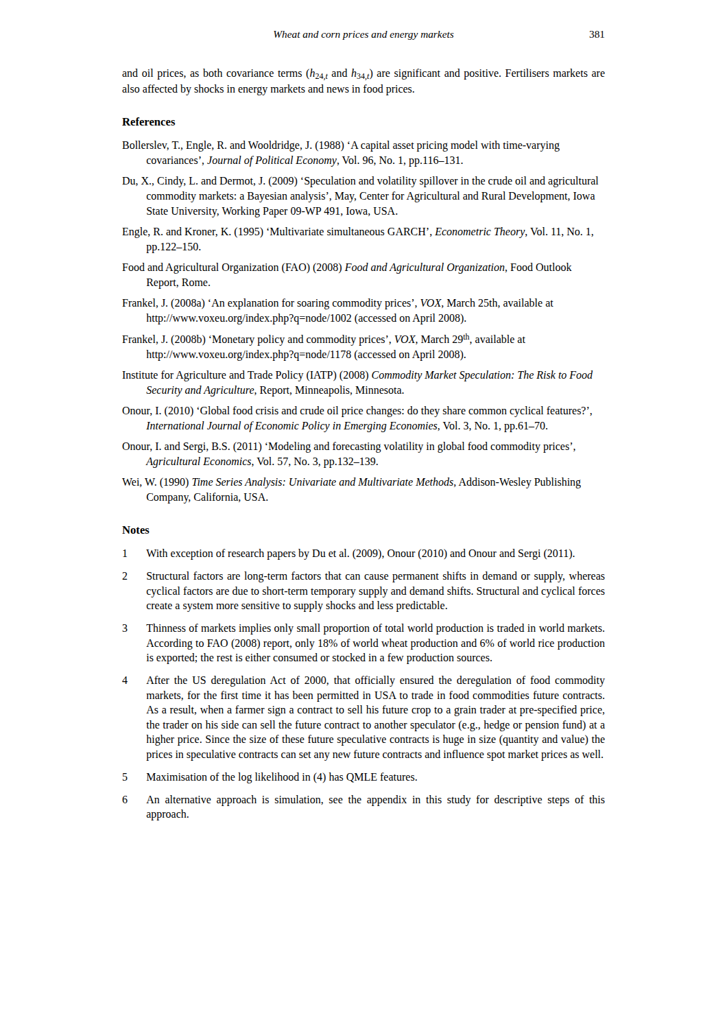Wheat and corn prices and energy markets 381
and oil prices, as both covariance terms (h24,t and h34,t) are significant and positive. Fertilisers markets are also affected by shocks in energy markets and news in food prices.
References
Bollerslev, T., Engle, R. and Wooldridge, J. (1988) ‘A capital asset pricing model with time-varying covariances’, Journal of Political Economy, Vol. 96, No. 1, pp.116–131.
Du, X., Cindy, L. and Dermot, J. (2009) ‘Speculation and volatility spillover in the crude oil and agricultural commodity markets: a Bayesian analysis’, May, Center for Agricultural and Rural Development, Iowa State University, Working Paper 09-WP 491, Iowa, USA.
Engle, R. and Kroner, K. (1995) ‘Multivariate simultaneous GARCH’, Econometric Theory, Vol. 11, No. 1, pp.122–150.
Food and Agricultural Organization (FAO) (2008) Food and Agricultural Organization, Food Outlook Report, Rome.
Frankel, J. (2008a) ‘An explanation for soaring commodity prices’, VOX, March 25th, available at http://www.voxeu.org/index.php?q=node/1002 (accessed on April 2008).
Frankel, J. (2008b) ‘Monetary policy and commodity prices’, VOX, March 29th, available at http://www.voxeu.org/index.php?q=node/1178 (accessed on April 2008).
Institute for Agriculture and Trade Policy (IATP) (2008) Commodity Market Speculation: The Risk to Food Security and Agriculture, Report, Minneapolis, Minnesota.
Onour, I. (2010) ‘Global food crisis and crude oil price changes: do they share common cyclical features?’, International Journal of Economic Policy in Emerging Economies, Vol. 3, No. 1, pp.61–70.
Onour, I. and Sergi, B.S. (2011) ‘Modeling and forecasting volatility in global food commodity prices’, Agricultural Economics, Vol. 57, No. 3, pp.132–139.
Wei, W. (1990) Time Series Analysis: Univariate and Multivariate Methods, Addison-Wesley Publishing Company, California, USA.
Notes
With exception of research papers by Du et al. (2009), Onour (2010) and Onour and Sergi (2011).
Structural factors are long-term factors that can cause permanent shifts in demand or supply, whereas cyclical factors are due to short-term temporary supply and demand shifts. Structural and cyclical forces create a system more sensitive to supply shocks and less predictable.
Thinness of markets implies only small proportion of total world production is traded in world markets. According to FAO (2008) report, only 18% of world wheat production and 6% of world rice production is exported; the rest is either consumed or stocked in a few production sources.
After the US deregulation Act of 2000, that officially ensured the deregulation of food commodity markets, for the first time it has been permitted in USA to trade in food commodities future contracts. As a result, when a farmer sign a contract to sell his future crop to a grain trader at pre-specified price, the trader on his side can sell the future contract to another speculator (e.g., hedge or pension fund) at a higher price. Since the size of these future speculative contracts is huge in size (quantity and value) the prices in speculative contracts can set any new future contracts and influence spot market prices as well.
Maximisation of the log likelihood in (4) has QMLE features.
An alternative approach is simulation, see the appendix in this study for descriptive steps of this approach.